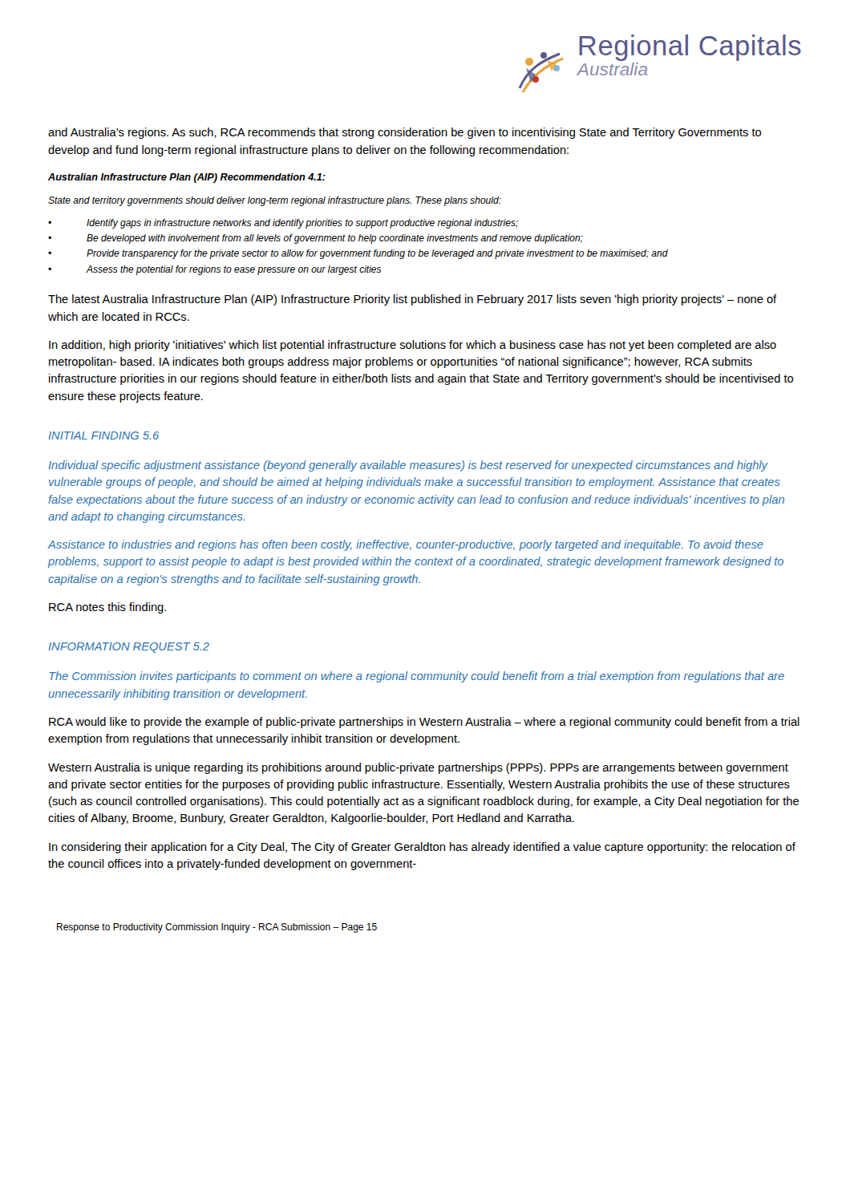Regional Capitals
Australia
and Australia's regions. As such, RCA recommends that strong consideration be given to incentivising State and Territory Governments to develop and fund long-term regional infrastructure plans to deliver on the following recommendation:
Australian Infrastructure Plan (AIP) Recommendation 4.1:
State and territory governments should deliver long-term regional infrastructure plans. These plans should:
Identify gaps in infrastructure networks and identify priorities to support productive regional industries;
Be developed with involvement from all levels of government to help coordinate investments and remove duplication;
Provide transparency for the private sector to allow for government funding to be leveraged and private investment to be maximised; and
Assess the potential for regions to ease pressure on our largest cities
The latest Australia Infrastructure Plan (AIP) Infrastructure Priority list published in February 2017 lists seven 'high priority projects' – none of which are located in RCCs.
In addition, high priority 'initiatives' which list potential infrastructure solutions for which a business case has not yet been completed are also metropolitan- based. IA indicates both groups address major problems or opportunities “of national significance”; however, RCA submits infrastructure priorities in our regions should feature in either/both lists and again that State and Territory government's should be incentivised to ensure these projects feature.
INITIAL FINDING 5.6
Individual specific adjustment assistance (beyond generally available measures) is best reserved for unexpected circumstances and highly vulnerable groups of people, and should be aimed at helping individuals make a successful transition to employment. Assistance that creates false expectations about the future success of an industry or economic activity can lead to confusion and reduce individuals' incentives to plan and adapt to changing circumstances.
Assistance to industries and regions has often been costly, ineffective, counter-productive, poorly targeted and inequitable. To avoid these problems, support to assist people to adapt is best provided within the context of a coordinated, strategic development framework designed to capitalise on a region's strengths and to facilitate self-sustaining growth.
RCA notes this finding.
INFORMATION REQUEST 5.2
The Commission invites participants to comment on where a regional community could benefit from a trial exemption from regulations that are unnecessarily inhibiting transition or development.
RCA would like to provide the example of public-private partnerships in Western Australia – where a regional community could benefit from a trial exemption from regulations that unnecessarily inhibit transition or development.
Western Australia is unique regarding its prohibitions around public-private partnerships (PPPs). PPPs are arrangements between government and private sector entities for the purposes of providing public infrastructure. Essentially, Western Australia prohibits the use of these structures (such as council controlled organisations). This could potentially act as a significant roadblock during, for example, a City Deal negotiation for the cities of Albany, Broome, Bunbury, Greater Geraldton, Kalgoorlie-boulder, Port Hedland and Karratha.
In considering their application for a City Deal, The City of Greater Geraldton has already identified a value capture opportunity: the relocation of the council offices into a privately-funded development on government-
Response to Productivity Commission Inquiry - RCA Submission – Page 15